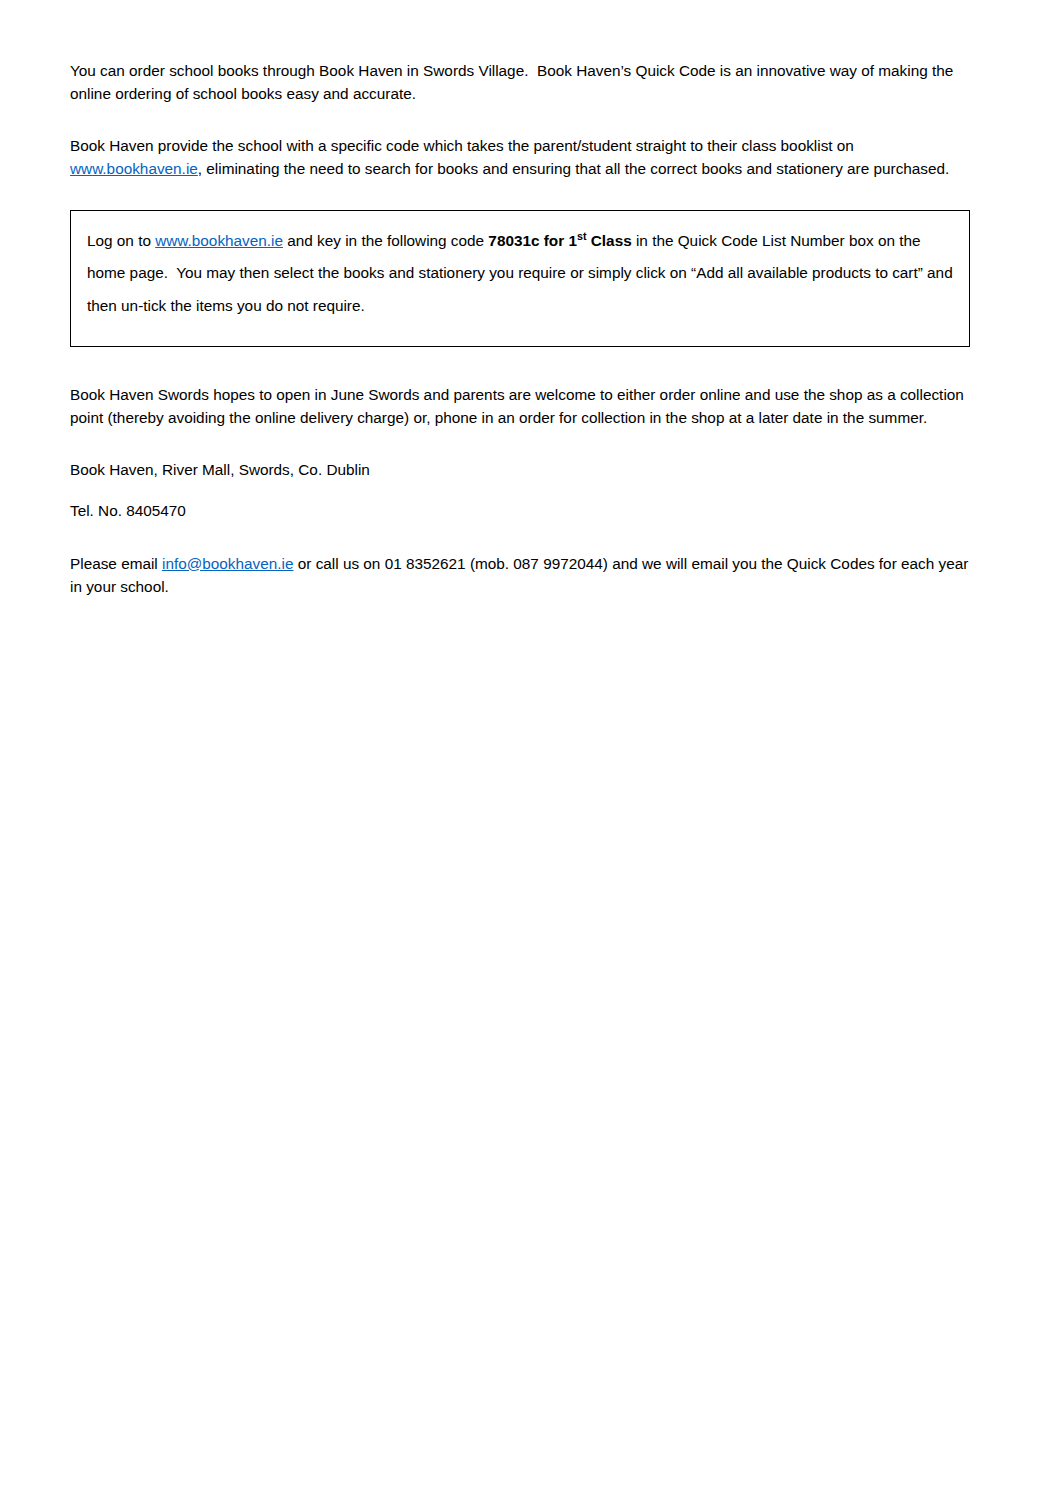You can order school books through Book Haven in Swords Village. Book Haven’s Quick Code is an innovative way of making the online ordering of school books easy and accurate.
Book Haven provide the school with a specific code which takes the parent/student straight to their class booklist on www.bookhaven.ie, eliminating the need to search for books and ensuring that all the correct books and stationery are purchased.
Log on to www.bookhaven.ie and key in the following code 78031c for 1st Class in the Quick Code List Number box on the home page. You may then select the books and stationery you require or simply click on “Add all available products to cart” and then un-tick the items you do not require.
Book Haven Swords hopes to open in June Swords and parents are welcome to either order online and use the shop as a collection point (thereby avoiding the online delivery charge) or, phone in an order for collection in the shop at a later date in the summer.
Book Haven, River Mall, Swords, Co. Dublin
Tel. No. 8405470
Please email info@bookhaven.ie or call us on 01 8352621 (mob. 087 9972044) and we will email you the Quick Codes for each year in your school.